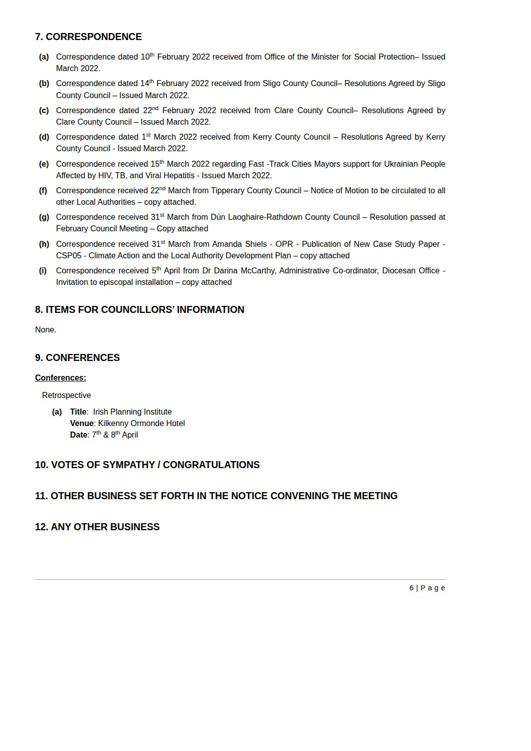7. CORRESPONDENCE
Correspondence dated 10th February 2022 received from Office of the Minister for Social Protection– Issued March 2022.
Correspondence dated 14th February 2022 received from Sligo County Council– Resolutions Agreed by Sligo County Council – Issued March 2022.
Correspondence dated 22nd February 2022 received from Clare County Council– Resolutions Agreed by Clare County Council – Issued March 2022.
Correspondence dated 1st March 2022 received from Kerry County Council – Resolutions Agreed by Kerry County Council - Issued March 2022.
Correspondence received 15th March 2022 regarding Fast -Track Cities Mayors support for Ukrainian People Affected by HIV, TB, and Viral Hepatitis - Issued March 2022.
Correspondence received 22nd March from Tipperary County Council – Notice of Motion to be circulated to all other Local Authorities – copy attached.
Correspondence received 31st March from Dún Laoghaire-Rathdown County Council – Resolution passed at February Council Meeting – Copy attached
Correspondence received 31st March from Amanda Shiels - OPR - Publication of New Case Study Paper - CSP05 - Climate Action and the Local Authority Development Plan – copy attached
Correspondence received 5th April from Dr Darina McCarthy, Administrative Co-ordinator, Diocesan Office - Invitation to episcopal installation – copy attached
8. ITEMS FOR COUNCILLORS’ INFORMATION
None.
9. CONFERENCES
Conferences:
Retrospective
(a) Title: Irish Planning Institute
Venue: Kilkenny Ormonde Hotel
Date: 7th & 8th April
10. VOTES OF SYMPATHY / CONGRATULATIONS
11. OTHER BUSINESS SET FORTH IN THE NOTICE CONVENING THE MEETING
12. ANY OTHER BUSINESS
6 | P a g e